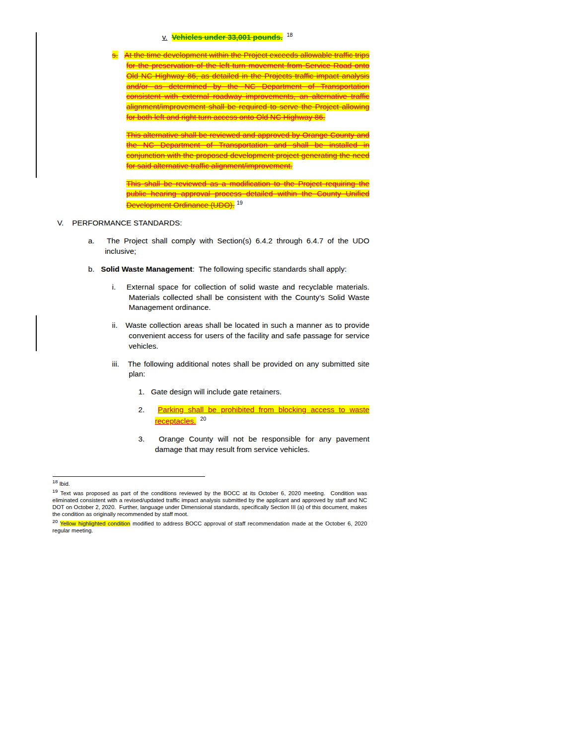v. Vehicles under 33,001 pounds. 18
s. At the time development within the Project exceeds allowable traffic trips for the preservation of the left turn movement from Service Road onto Old NC Highway 86, as detailed in the Projects traffic impact analysis and/or as determined by the NC Department of Transportation consistent with external roadway improvements, an alternative traffic alignment/improvement shall be required to serve the Project allowing for both left and right turn access onto Old NC Highway 86.
This alternative shall be reviewed and approved by Orange County and the NC Department of Transportation and shall be installed in conjunction with the proposed development project generating the need for said alternative traffic alignment/improvement.
This shall be reviewed as a modification to the Project requiring the public hearing approval process detailed within the County Unified Development Ordinance (UDO). 19
V. PERFORMANCE STANDARDS:
a. The Project shall comply with Section(s) 6.4.2 through 6.4.7 of the UDO inclusive;
b. Solid Waste Management: The following specific standards shall apply:
i. External space for collection of solid waste and recyclable materials. Materials collected shall be consistent with the County’s Solid Waste Management ordinance.
ii. Waste collection areas shall be located in such a manner as to provide convenient access for users of the facility and safe passage for service vehicles.
iii. The following additional notes shall be provided on any submitted site plan:
1. Gate design will include gate retainers.
2. Parking shall be prohibited from blocking access to waste receptacles. 20
3. Orange County will not be responsible for any pavement damage that may result from service vehicles.
18 Ibid.
19 Text was proposed as part of the conditions reviewed by the BOCC at its October 6, 2020 meeting. Condition was eliminated consistent with a revised/updated traffic impact analysis submitted by the applicant and approved by staff and NC DOT on October 2, 2020. Further, language under Dimensional standards, specifically Section III (a) of this document, makes the condition as originally recommended by staff moot.
20 Yellow highlighted condition modified to address BOCC approval of staff recommendation made at the October 6, 2020 regular meeting.